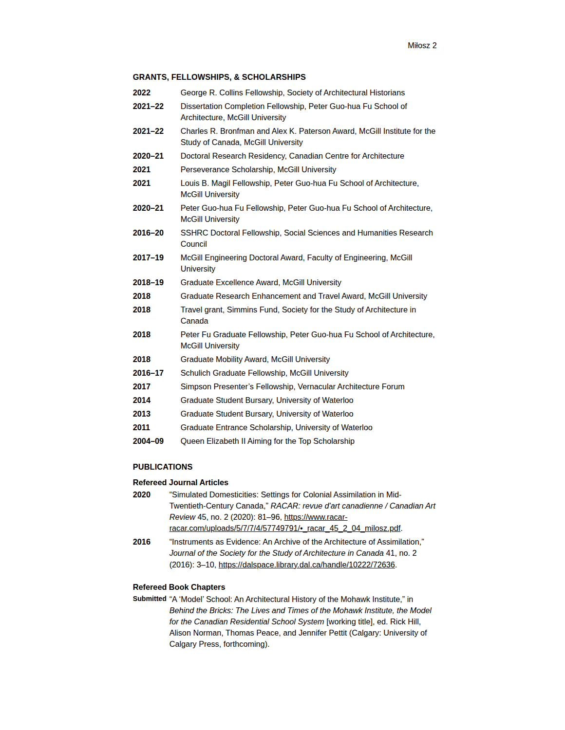Miłosz 2
GRANTS, FELLOWSHIPS, & SCHOLARSHIPS
| 2022 | George R. Collins Fellowship, Society of Architectural Historians |
| 2021–22 | Dissertation Completion Fellowship, Peter Guo-hua Fu School of Architecture, McGill University |
| 2021–22 | Charles R. Bronfman and Alex K. Paterson Award, McGill Institute for the Study of Canada, McGill University |
| 2020–21 | Doctoral Research Residency, Canadian Centre for Architecture |
| 2021 | Perseverance Scholarship, McGill University |
| 2021 | Louis B. Magil Fellowship, Peter Guo-hua Fu School of Architecture, McGill University |
| 2020–21 | Peter Guo-hua Fu Fellowship, Peter Guo-hua Fu School of Architecture, McGill University |
| 2016–20 | SSHRC Doctoral Fellowship, Social Sciences and Humanities Research Council |
| 2017–19 | McGill Engineering Doctoral Award, Faculty of Engineering, McGill University |
| 2018–19 | Graduate Excellence Award, McGill University |
| 2018 | Graduate Research Enhancement and Travel Award, McGill University |
| 2018 | Travel grant, Simmins Fund, Society for the Study of Architecture in Canada |
| 2018 | Peter Fu Graduate Fellowship, Peter Guo-hua Fu School of Architecture, McGill University |
| 2018 | Graduate Mobility Award, McGill University |
| 2016–17 | Schulich Graduate Fellowship, McGill University |
| 2017 | Simpson Presenter’s Fellowship, Vernacular Architecture Forum |
| 2014 | Graduate Student Bursary, University of Waterloo |
| 2013 | Graduate Student Bursary, University of Waterloo |
| 2011 | Graduate Entrance Scholarship, University of Waterloo |
| 2004–09 | Queen Elizabeth II Aiming for the Top Scholarship |
PUBLICATIONS
Refereed Journal Articles
| 2020 | “Simulated Domesticities: Settings for Colonial Assimilation in Mid-Twentieth-Century Canada,” RACAR: revue d'art canadienne / Canadian Art Review 45, no. 2 (2020): 81–96, https://www.racar-racar.com/uploads/5/7/7/4/57749791/•_racar_45_2_04_milosz.pdf . |
| 2016 | “Instruments as Evidence: An Archive of the Architecture of Assimilation,” Journal of the Society for the Study of Architecture in Canada 41, no. 2 (2016): 3–10, https://dalspace.library.dal.ca/handle/10222/72636 . |
Refereed Book Chapters
| Submitted | “A ‘Model’ School: An Architectural History of the Mohawk Institute,” in Behind the Bricks: The Lives and Times of the Mohawk Institute, the Model for the Canadian Residential School System [working title], ed. Rick Hill, Alison Norman, Thomas Peace, and Jennifer Pettit (Calgary: University of Calgary Press, forthcoming). |